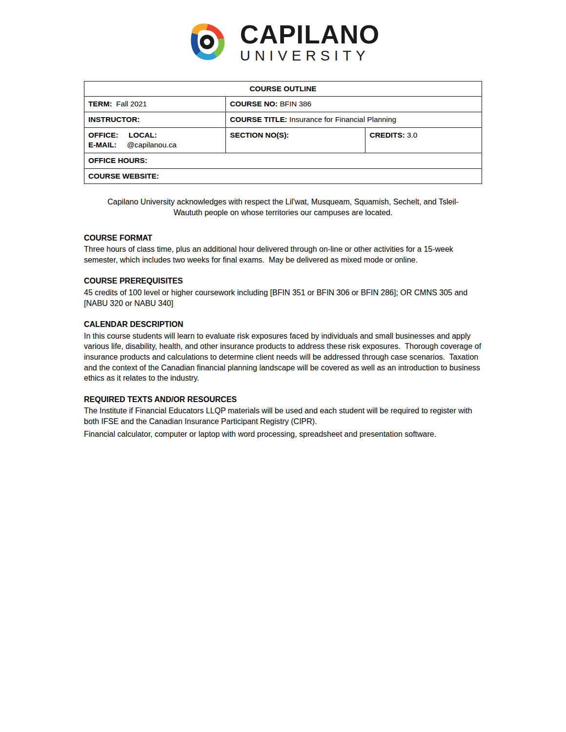CAPILANO UNIVERSITY
| COURSE OUTLINE |
| TERM: Fall 2021 | COURSE NO: BFIN 386 |
| INSTRUCTOR: | COURSE TITLE: Insurance for Financial Planning |
| OFFICE: LOCAL: E-MAIL: @capilanou.ca | SECTION NO(S): | CREDITS: 3.0 |
| OFFICE HOURS: |
| COURSE WEBSITE: |
Capilano University acknowledges with respect the Lil'wat, Musqueam, Squamish, Sechelt, and Tsleil-Waututh people on whose territories our campuses are located.
Course Format
Three hours of class time, plus an additional hour delivered through on-line or other activities for a 15-week semester, which includes two weeks for final exams. May be delivered as mixed mode or online.
Course Prerequisites
45 credits of 100 level or higher coursework including [BFIN 351 or BFIN 306 or BFIN 286]; OR CMNS 305 and [NABU 320 or NABU 340]
Calendar Description
In this course students will learn to evaluate risk exposures faced by individuals and small businesses and apply various life, disability, health, and other insurance products to address these risk exposures. Thorough coverage of insurance products and calculations to determine client needs will be addressed through case scenarios. Taxation and the context of the Canadian financial planning landscape will be covered as well as an introduction to business ethics as it relates to the industry.
Required Texts and/or Resources
The Institute if Financial Educators LLQP materials will be used and each student will be required to register with both IFSE and the Canadian Insurance Participant Registry (CIPR).
Financial calculator, computer or laptop with word processing, spreadsheet and presentation software.